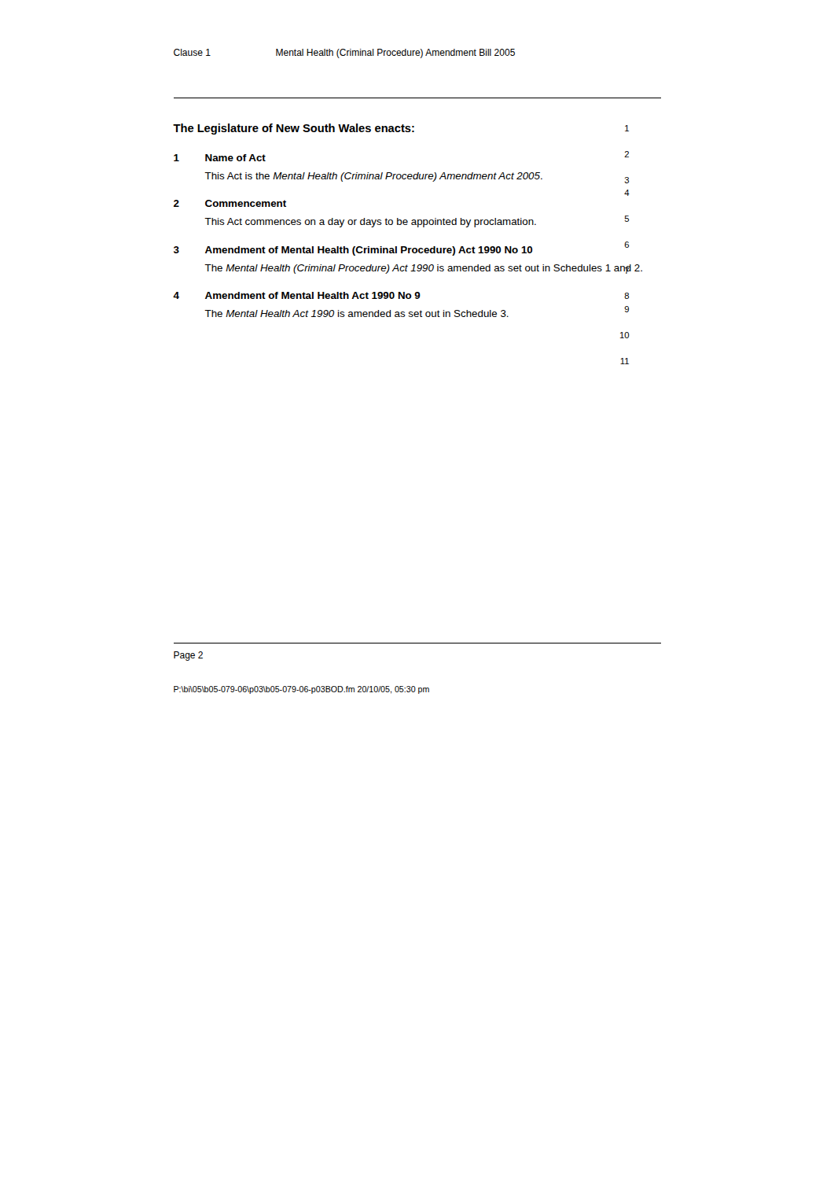Clause 1
Mental Health (Criminal Procedure) Amendment Bill 2005
1
2
3
4
5
6
7
8
9
10
11
The Legislature of New South Wales enacts:
1
Name of Act
This Act is the Mental Health (Criminal Procedure) Amendment Act 2005.
2
Commencement
This Act commences on a day or days to be appointed by proclamation.
3
Amendment of Mental Health (Criminal Procedure) Act 1990 No 10
The Mental Health (Criminal Procedure) Act 1990 is amended as set out in Schedules 1 and 2.
4
Amendment of Mental Health Act 1990 No 9
The Mental Health Act 1990 is amended as set out in Schedule 3.
Page 2
P:\bi\05\b05-079-06\p03\b05-079-06-p03BOD.fm 20/10/05, 05:30 pm